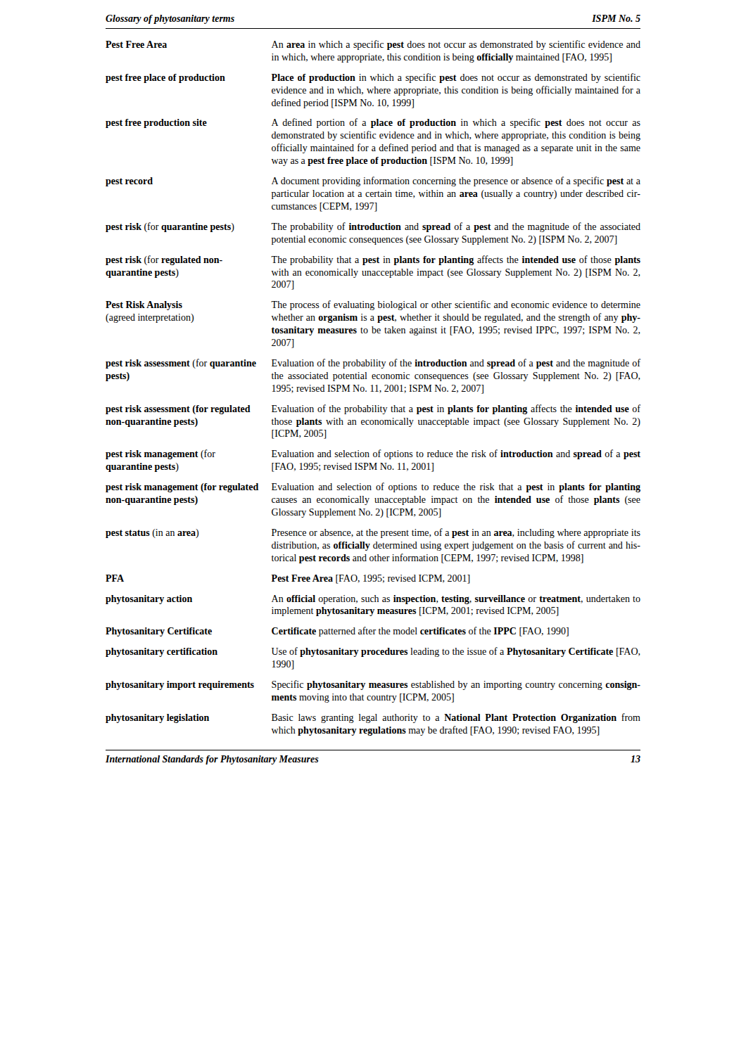Glossary of phytosanitary terms
ISPM No. 5
Pest Free Area
An area in which a specific pest does not occur as demonstrated by scientific evidence and in which, where appropriate, this condition is being officially maintained [FAO, 1995]
pest free place of production
Place of production in which a specific pest does not occur as demonstrated by scientific evidence and in which, where appropriate, this condition is being officially maintained for a defined period [ISPM No. 10, 1999]
pest free production site
A defined portion of a place of production in which a specific pest does not occur as demonstrated by scientific evidence and in which, where appropriate, this condition is being officially maintained for a defined period and that is managed as a separate unit in the same way as a pest free place of production [ISPM No. 10, 1999]
pest record
A document providing information concerning the presence or absence of a specific pest at a particular location at a certain time, within an area (usually a country) under described circumstances [CEPM, 1997]
pest risk (for quarantine pests)
The probability of introduction and spread of a pest and the magnitude of the associated potential economic consequences (see Glossary Supplement No. 2) [ISPM No. 2, 2007]
pest risk (for regulated non-quarantine pests)
The probability that a pest in plants for planting affects the intended use of those plants with an economically unacceptable impact (see Glossary Supplement No. 2) [ISPM No. 2, 2007]
Pest Risk Analysis
(agreed interpretation)
The process of evaluating biological or other scientific and economic evidence to determine whether an organism is a pest, whether it should be regulated, and the strength of any phytosanitary measures to be taken against it [FAO, 1995; revised IPPC, 1997; ISPM No. 2, 2007]
pest risk assessment (for quarantine pests)
Evaluation of the probability of the introduction and spread of a pest and the magnitude of the associated potential economic consequences (see Glossary Supplement No. 2) [FAO, 1995; revised ISPM No. 11, 2001; ISPM No. 2, 2007]
pest risk assessment (for regulated non-quarantine pests)
Evaluation of the probability that a pest in plants for planting affects the intended use of those plants with an economically unacceptable impact (see Glossary Supplement No. 2) [ICPM, 2005]
pest risk management (for quarantine pests)
Evaluation and selection of options to reduce the risk of introduction and spread of a pest [FAO, 1995; revised ISPM No. 11, 2001]
pest risk management (for regulated non-quarantine pests)
Evaluation and selection of options to reduce the risk that a pest in plants for planting causes an economically unacceptable impact on the intended use of those plants (see Glossary Supplement No. 2) [ICPM, 2005]
pest status (in an area)
Presence or absence, at the present time, of a pest in an area, including where appropriate its distribution, as officially determined using expert judgement on the basis of current and historical pest records and other information [CEPM, 1997; revised ICPM, 1998]
PFA
Pest Free Area [FAO, 1995; revised ICPM, 2001]
phytosanitary action
An official operation, such as inspection, testing, surveillance or treatment, undertaken to implement phytosanitary measures [ICPM, 2001; revised ICPM, 2005]
Phytosanitary Certificate
Certificate patterned after the model certificates of the IPPC [FAO, 1990]
phytosanitary certification
Use of phytosanitary procedures leading to the issue of a Phytosanitary Certificate [FAO, 1990]
phytosanitary import requirements
Specific phytosanitary measures established by an importing country concerning consignments moving into that country [ICPM, 2005]
phytosanitary legislation
Basic laws granting legal authority to a National Plant Protection Organization from which phytosanitary regulations may be drafted [FAO, 1990; revised FAO, 1995]
International Standards for Phytosanitary Measures
13